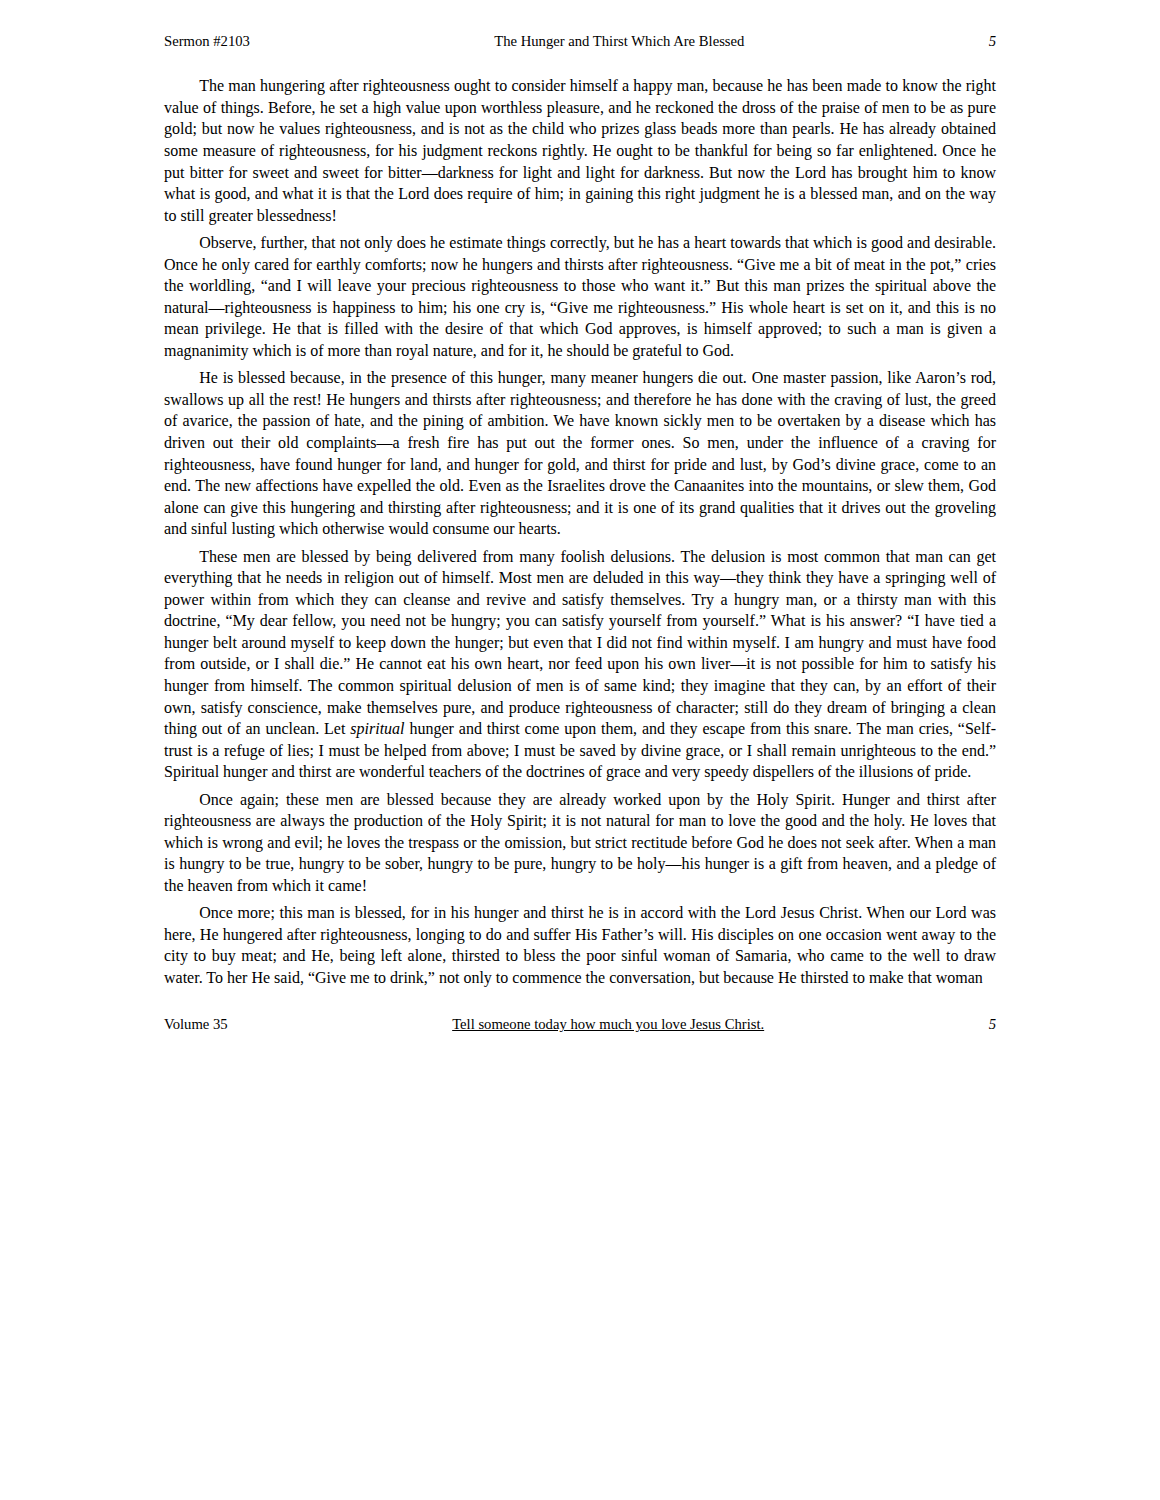Sermon #2103 The Hunger and Thirst Which Are Blessed 5
The man hungering after righteousness ought to consider himself a happy man, because he has been made to know the right value of things. Before, he set a high value upon worthless pleasure, and he reckoned the dross of the praise of men to be as pure gold; but now he values righteousness, and is not as the child who prizes glass beads more than pearls. He has already obtained some measure of righteousness, for his judgment reckons rightly. He ought to be thankful for being so far enlightened. Once he put bitter for sweet and sweet for bitter—darkness for light and light for darkness. But now the Lord has brought him to know what is good, and what it is that the Lord does require of him; in gaining this right judgment he is a blessed man, and on the way to still greater blessedness!
Observe, further, that not only does he estimate things correctly, but he has a heart towards that which is good and desirable. Once he only cared for earthly comforts; now he hungers and thirsts after righteousness. “Give me a bit of meat in the pot,” cries the worldling, “and I will leave your precious righteousness to those who want it.” But this man prizes the spiritual above the natural—righteousness is happiness to him; his one cry is, “Give me righteousness.” His whole heart is set on it, and this is no mean privilege. He that is filled with the desire of that which God approves, is himself approved; to such a man is given a magnanimity which is of more than royal nature, and for it, he should be grateful to God.
He is blessed because, in the presence of this hunger, many meaner hungers die out. One master passion, like Aaron’s rod, swallows up all the rest! He hungers and thirsts after righteousness; and therefore he has done with the craving of lust, the greed of avarice, the passion of hate, and the pining of ambition. We have known sickly men to be overtaken by a disease which has driven out their old complaints—a fresh fire has put out the former ones. So men, under the influence of a craving for righteousness, have found hunger for land, and hunger for gold, and thirst for pride and lust, by God’s divine grace, come to an end. The new affections have expelled the old. Even as the Israelites drove the Canaanites into the mountains, or slew them, God alone can give this hungering and thirsting after righteousness; and it is one of its grand qualities that it drives out the groveling and sinful lusting which otherwise would consume our hearts.
These men are blessed by being delivered from many foolish delusions. The delusion is most common that man can get everything that he needs in religion out of himself. Most men are deluded in this way—they think they have a springing well of power within from which they can cleanse and revive and satisfy themselves. Try a hungry man, or a thirsty man with this doctrine, “My dear fellow, you need not be hungry; you can satisfy yourself from yourself.” What is his answer? “I have tied a hunger belt around myself to keep down the hunger; but even that I did not find within myself. I am hungry and must have food from outside, or I shall die.” He cannot eat his own heart, nor feed upon his own liver—it is not possible for him to satisfy his hunger from himself. The common spiritual delusion of men is of same kind; they imagine that they can, by an effort of their own, satisfy conscience, make themselves pure, and produce righteousness of character; still do they dream of bringing a clean thing out of an unclean. Let spiritual hunger and thirst come upon them, and they escape from this snare. The man cries, “Self-trust is a refuge of lies; I must be helped from above; I must be saved by divine grace, or I shall remain unrighteous to the end.” Spiritual hunger and thirst are wonderful teachers of the doctrines of grace and very speedy dispellers of the illusions of pride.
Once again; these men are blessed because they are already worked upon by the Holy Spirit. Hunger and thirst after righteousness are always the production of the Holy Spirit; it is not natural for man to love the good and the holy. He loves that which is wrong and evil; he loves the trespass or the omission, but strict rectitude before God he does not seek after. When a man is hungry to be true, hungry to be sober, hungry to be pure, hungry to be holy—his hunger is a gift from heaven, and a pledge of the heaven from which it came!
Once more; this man is blessed, for in his hunger and thirst he is in accord with the Lord Jesus Christ. When our Lord was here, He hungered after righteousness, longing to do and suffer His Father’s will. His disciples on one occasion went away to the city to buy meat; and He, being left alone, thirsted to bless the poor sinful woman of Samaria, who came to the well to draw water. To her He said, “Give me to drink,” not only to commence the conversation, but because He thirsted to make that woman
Volume 35 Tell someone today how much you love Jesus Christ. 5